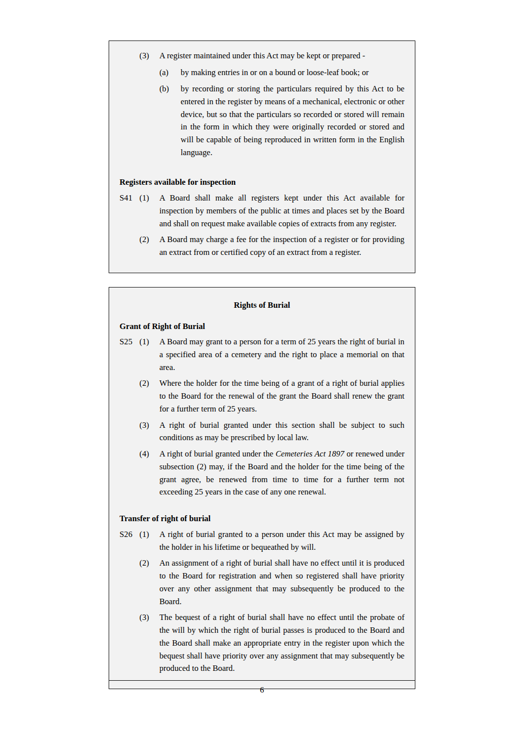| | (3) | A register maintained under this Act may be kept or prepared - |
| | | / (a) / by making entries in or on a bound or loose-leaf book; or / / (b) / by recording or storing the particulars required by this Act to be entered in the register by means of a mechanical, electronic or other device, but so that the particulars so recorded or stored will remain in the form in which they were originally recorded or stored and will be capable of being reproduced in written form in the English language. / |
Registers available for inspection
| S41 | (1) | A Board shall make all registers kept under this Act available for inspection by members of the public at times and places set by the Board and shall on request make available copies of extracts from any register. |
| | (2) | A Board may charge a fee for the inspection of a register or for providing an extract from or certified copy of an extract from a register. |
Rights of Burial
Grant of Right of Burial
| S25 | (1) | A Board may grant to a person for a term of 25 years the right of burial in a specified area of a cemetery and the right to place a memorial on that area. |
| | (2) | Where the holder for the time being of a grant of a right of burial applies to the Board for the renewal of the grant the Board shall renew the grant for a further term of 25 years. |
| | (3) | A right of burial granted under this section shall be subject to such conditions as may be prescribed by local law. |
| | (4) | A right of burial granted under the Cemeteries Act 1897 or renewed under subsection (2) may, if the Board and the holder for the time being of the grant agree, be renewed from time to time for a further term not exceeding 25 years in the case of any one renewal. |
Transfer of right of burial
| S26 | (1) | A right of burial granted to a person under this Act may be assigned by the holder in his lifetime or bequeathed by will. |
| | (2) | An assignment of a right of burial shall have no effect until it is produced to the Board for registration and when so registered shall have priority over any other assignment that may subsequently be produced to the Board. |
| | (3) | The bequest of a right of burial shall have no effect until the probate of the will by which the right of burial passes is produced to the Board and the Board shall make an appropriate entry in the register upon which the bequest shall have priority over any assignment that may subsequently be produced to the Board. |
6